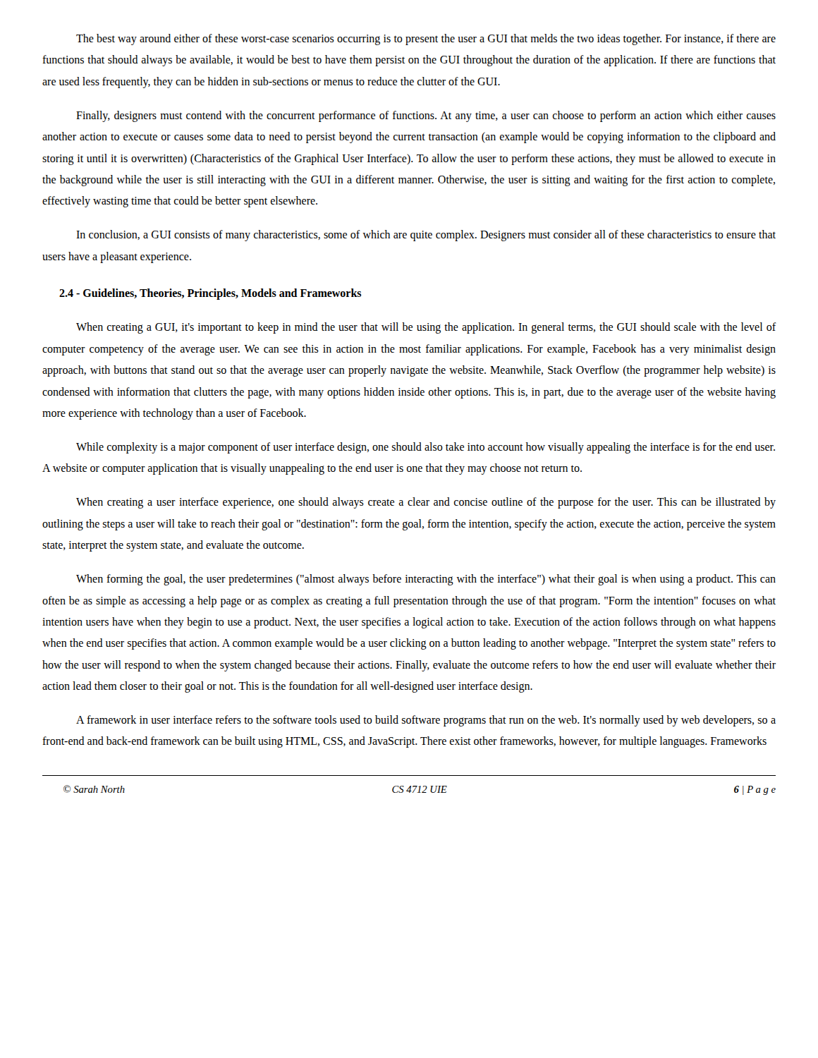The best way around either of these worst-case scenarios occurring is to present the user a GUI that melds the two ideas together. For instance, if there are functions that should always be available, it would be best to have them persist on the GUI throughout the duration of the application. If there are functions that are used less frequently, they can be hidden in sub-sections or menus to reduce the clutter of the GUI.
Finally, designers must contend with the concurrent performance of functions. At any time, a user can choose to perform an action which either causes another action to execute or causes some data to need to persist beyond the current transaction (an example would be copying information to the clipboard and storing it until it is overwritten) (Characteristics of the Graphical User Interface). To allow the user to perform these actions, they must be allowed to execute in the background while the user is still interacting with the GUI in a different manner. Otherwise, the user is sitting and waiting for the first action to complete, effectively wasting time that could be better spent elsewhere.
In conclusion, a GUI consists of many characteristics, some of which are quite complex. Designers must consider all of these characteristics to ensure that users have a pleasant experience.
2.4 - Guidelines, Theories, Principles, Models and Frameworks
When creating a GUI, it's important to keep in mind the user that will be using the application. In general terms, the GUI should scale with the level of computer competency of the average user. We can see this in action in the most familiar applications. For example, Facebook has a very minimalist design approach, with buttons that stand out so that the average user can properly navigate the website. Meanwhile, Stack Overflow (the programmer help website) is condensed with information that clutters the page, with many options hidden inside other options. This is, in part, due to the average user of the website having more experience with technology than a user of Facebook.
While complexity is a major component of user interface design, one should also take into account how visually appealing the interface is for the end user. A website or computer application that is visually unappealing to the end user is one that they may choose not return to.
When creating a user interface experience, one should always create a clear and concise outline of the purpose for the user. This can be illustrated by outlining the steps a user will take to reach their goal or "destination": form the goal, form the intention, specify the action, execute the action, perceive the system state, interpret the system state, and evaluate the outcome.
When forming the goal, the user predetermines ("almost always before interacting with the interface") what their goal is when using a product. This can often be as simple as accessing a help page or as complex as creating a full presentation through the use of that program. "Form the intention" focuses on what intention users have when they begin to use a product. Next, the user specifies a logical action to take. Execution of the action follows through on what happens when the end user specifies that action. A common example would be a user clicking on a button leading to another webpage. "Interpret the system state" refers to how the user will respond to when the system changed because their actions. Finally, evaluate the outcome refers to how the end user will evaluate whether their action lead them closer to their goal or not. This is the foundation for all well-designed user interface design.
A framework in user interface refers to the software tools used to build software programs that run on the web. It's normally used by web developers, so a front-end and back-end framework can be built using HTML, CSS, and JavaScript. There exist other frameworks, however, for multiple languages. Frameworks
© Sarah North CS 4712 UIE 6 | P a g e